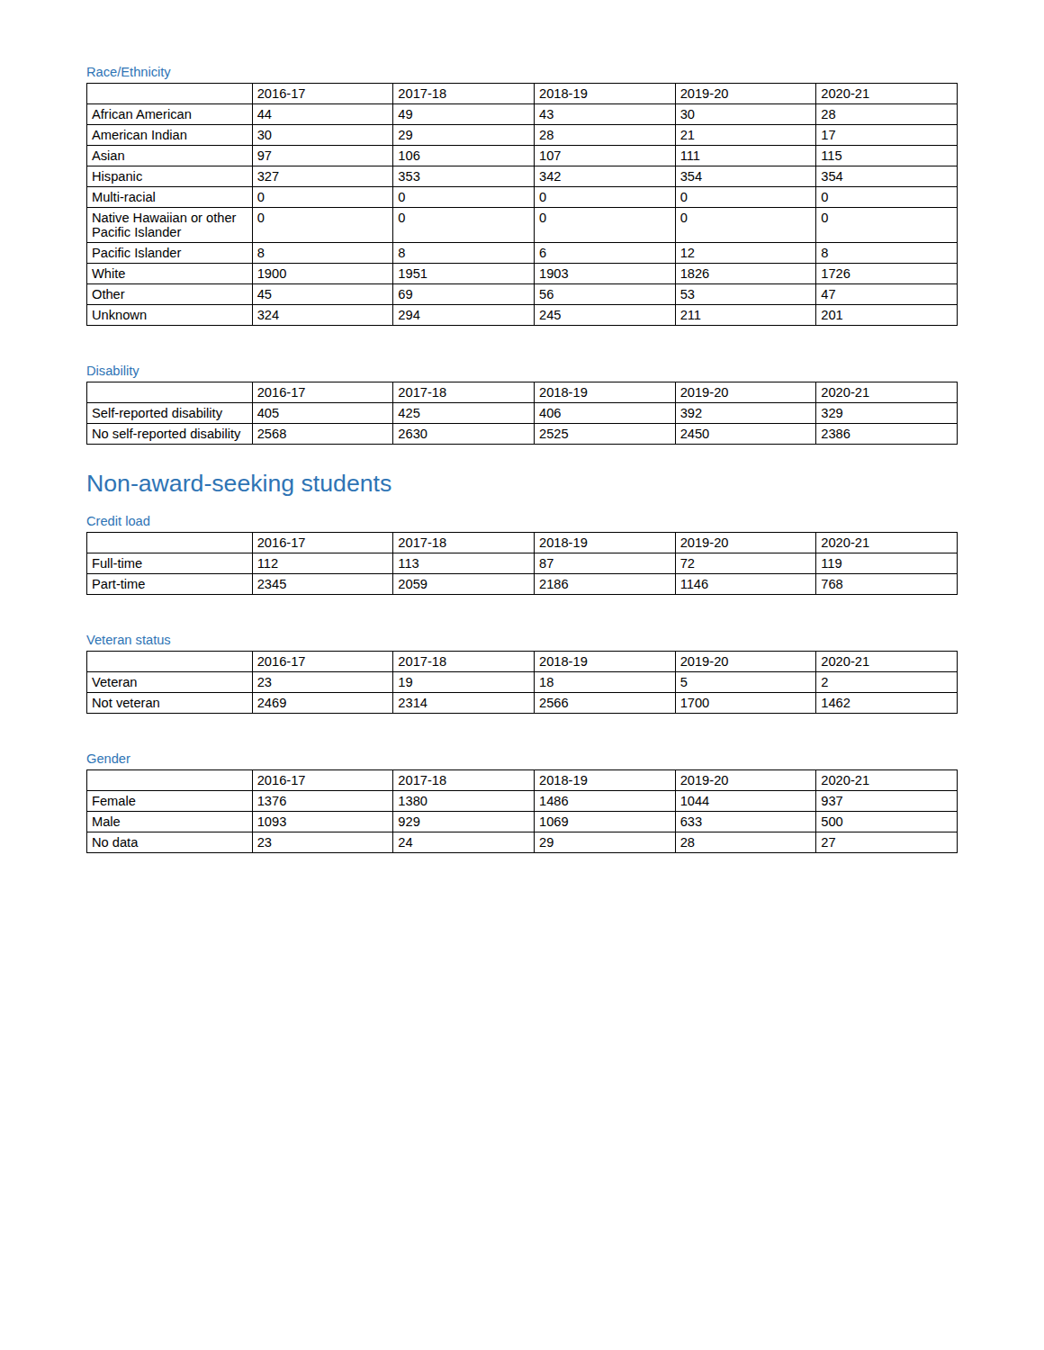Race/Ethnicity
| | 2016-17 | 2017-18 | 2018-19 | 2019-20 | 2020-21 |
| African American | 44 | 49 | 43 | 30 | 28 |
| American Indian | 30 | 29 | 28 | 21 | 17 |
| Asian | 97 | 106 | 107 | 111 | 115 |
| Hispanic | 327 | 353 | 342 | 354 | 354 |
| Multi-racial | 0 | 0 | 0 | 0 | 0 |
| Native Hawaiian or other Pacific Islander | 0 | 0 | 0 | 0 | 0 |
| Pacific Islander | 8 | 8 | 6 | 12 | 8 |
| White | 1900 | 1951 | 1903 | 1826 | 1726 |
| Other | 45 | 69 | 56 | 53 | 47 |
| Unknown | 324 | 294 | 245 | 211 | 201 |
Disability
| | 2016-17 | 2017-18 | 2018-19 | 2019-20 | 2020-21 |
| Self-reported disability | 405 | 425 | 406 | 392 | 329 |
| No self-reported disability | 2568 | 2630 | 2525 | 2450 | 2386 |
Non-award-seeking students
Credit load
| | 2016-17 | 2017-18 | 2018-19 | 2019-20 | 2020-21 |
| Full-time | 112 | 113 | 87 | 72 | 119 |
| Part-time | 2345 | 2059 | 2186 | 1146 | 768 |
Veteran status
| | 2016-17 | 2017-18 | 2018-19 | 2019-20 | 2020-21 |
| Veteran | 23 | 19 | 18 | 5 | 2 |
| Not veteran | 2469 | 2314 | 2566 | 1700 | 1462 |
Gender
| | 2016-17 | 2017-18 | 2018-19 | 2019-20 | 2020-21 |
| Female | 1376 | 1380 | 1486 | 1044 | 937 |
| Male | 1093 | 929 | 1069 | 633 | 500 |
| No data | 23 | 24 | 29 | 28 | 27 |